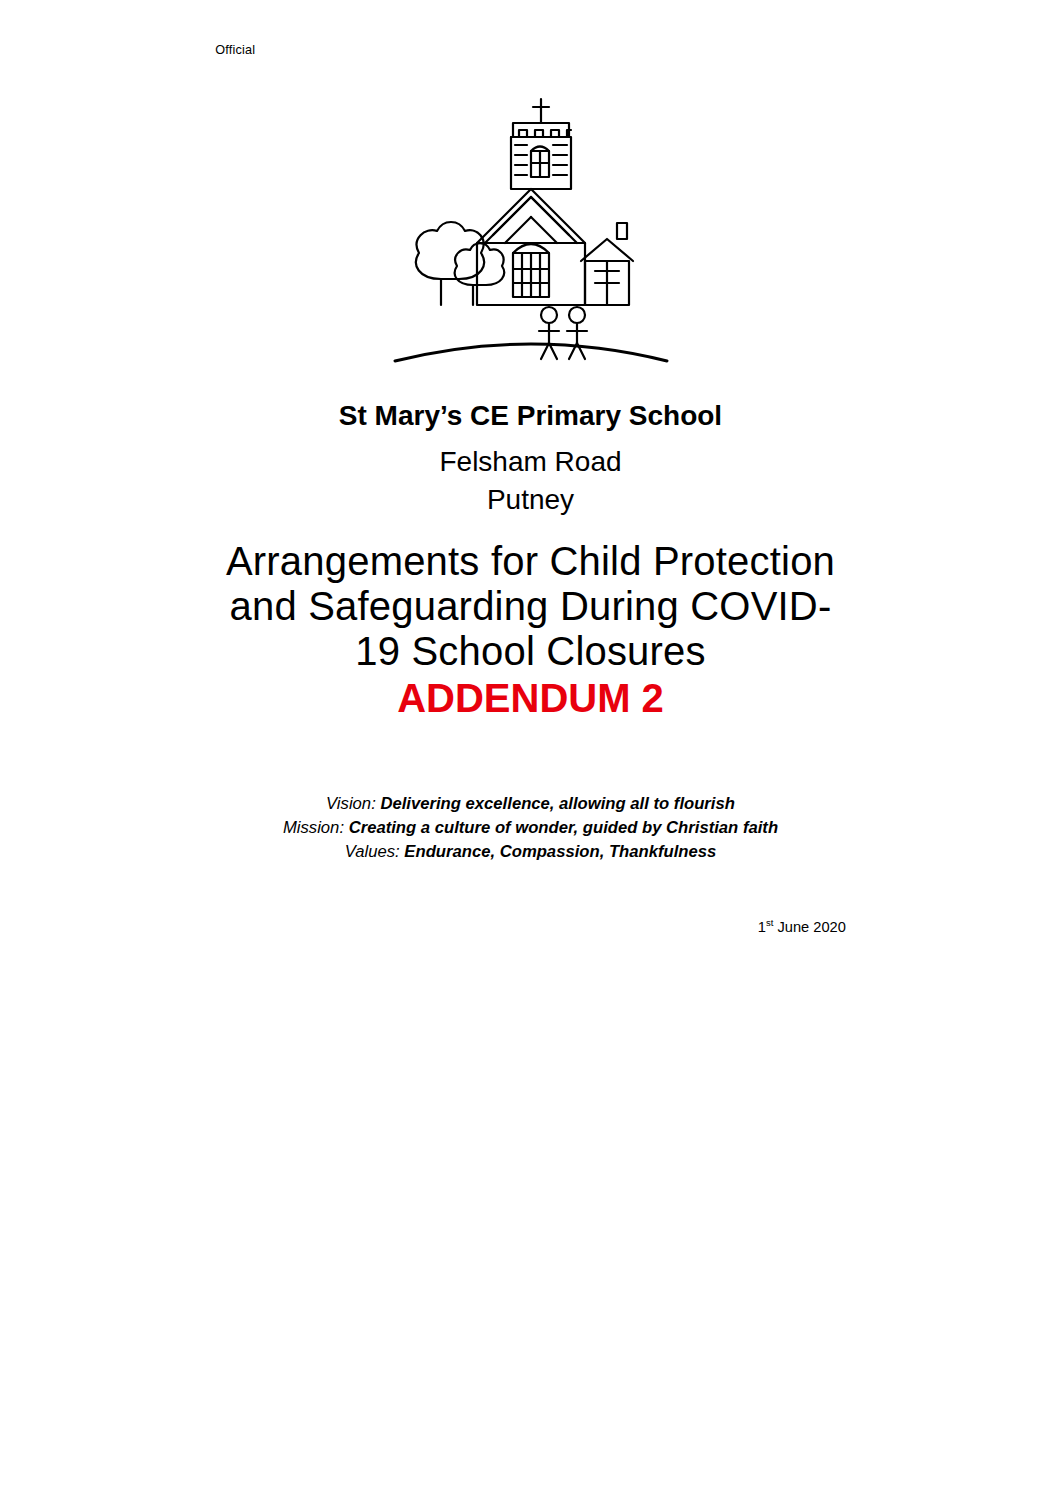Official
St Mary’s CE Primary School
Felsham Road
Putney
Arrangements for Child Protection and Safeguarding During COVID-19 School Closures
ADDENDUM 2
Vision: Delivering excellence, allowing all to flourish
Mission: Creating a culture of wonder, guided by Christian faith
Values: Endurance, Compassion, Thankfulness
1st June 2020